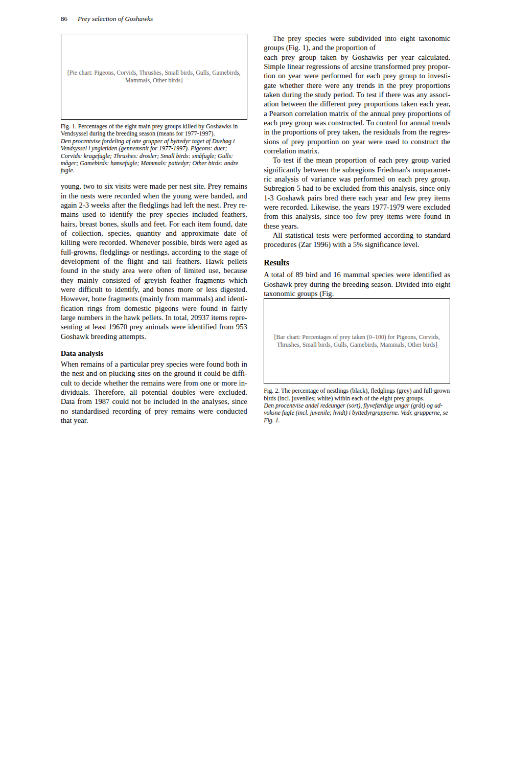86 Prey selection of Goshawks
[Pie chart: Pigeons, Corvids, Thrushes, Small birds, Gulls, Gamebirds, Mammals, Other birds]
Fig. 1. Percentages of the eight main prey groups killed by Goshawks in Vendsyssel during the breeding season (means for 1977-1997).
Den procentvise fordeling af otte grupper af byttedyr taget af Duehøg i Vendsyssel i yngletiden (gennemsnit for 1977-1997). Pigeons: duer; Corvids: kragefugle; Thrushes: drosler; Small birds: småfugle; Gulls: måger; Gamebirds: hønsefugle; Mammals: pattedyr; Other birds: andre fugle.
young, two to six visits were made per nest site. Prey remains in the nests were recorded when the young were banded, and again 2-3 weeks after the fledglings had left the nest. Prey remains used to identify the prey species included feathers, hairs, breast bones, skulls and feet. For each item found, date of collection, species, quantity and approximate date of killing were recorded. Whenever possible, birds were aged as full-growns, fledglings or nestlings, according to the stage of development of the flight and tail feathers. Hawk pellets found in the study area were often of limited use, because they mainly consisted of greyish feather fragments which were difficult to identify, and bones more or less digested. However, bone fragments (mainly from mammals) and identification rings from domestic pigeons were found in fairly large numbers in the hawk pellets. In total, 20937 items representing at least 19670 prey animals were identified from 953 Goshawk breeding attempts.
Data analysis
When remains of a particular prey species were found both in the nest and on plucking sites on the ground it could be difficult to decide whether the remains were from one or more individuals. Therefore, all potential doubles were excluded. Data from 1987 could not be included in the analyses, since no standardised recording of prey remains were conducted that year.
The prey species were subdivided into eight taxonomic groups (Fig. 1), and the proportion of
each prey group taken by Goshawks per year calculated. Simple linear regressions of arcsine transformed prey proportion on year were performed for each prey group to investigate whether there were any trends in the prey proportions taken during the study period. To test if there was any association between the different prey proportions taken each year, a Pearson correlation matrix of the annual prey proportions of each prey group was constructed. To control for annual trends in the proportions of prey taken, the residuals from the regressions of prey proportion on year were used to construct the correlation matrix.
To test if the mean proportion of each prey group varied significantly between the subregions Friedman's nonparametric analysis of variance was performed on each prey group. Subregion 5 had to be excluded from this analysis, since only 1-3 Goshawk pairs bred there each year and few prey items were recorded. Likewise, the years 1977-1979 were excluded from this analysis, since too few prey items were found in these years.
All statistical tests were performed according to standard procedures (Zar 1996) with a 5% significance level.
Results
A total of 89 bird and 16 mammal species were identified as Goshawk prey during the breeding season. Divided into eight taxonomic groups (Fig.
[Bar chart: Percentages of prey taken (0–100) for Pigeons, Corvids, Thrushes, Small birds, Gulls, Gamebirds, Mammals, Other birds]
Fig. 2. The percentage of nestlings (black), fledglings (grey) and full-grown birds (incl. juveniles; white) within each of the eight prey groups.
Den procentvise andel redeunger (sort), flyvefærdige unger (gråt) og udvoksne fugle (incl. juvenile; hvidt) i byttedyrgrupperne. Vedr. grupperne, se Fig. 1.